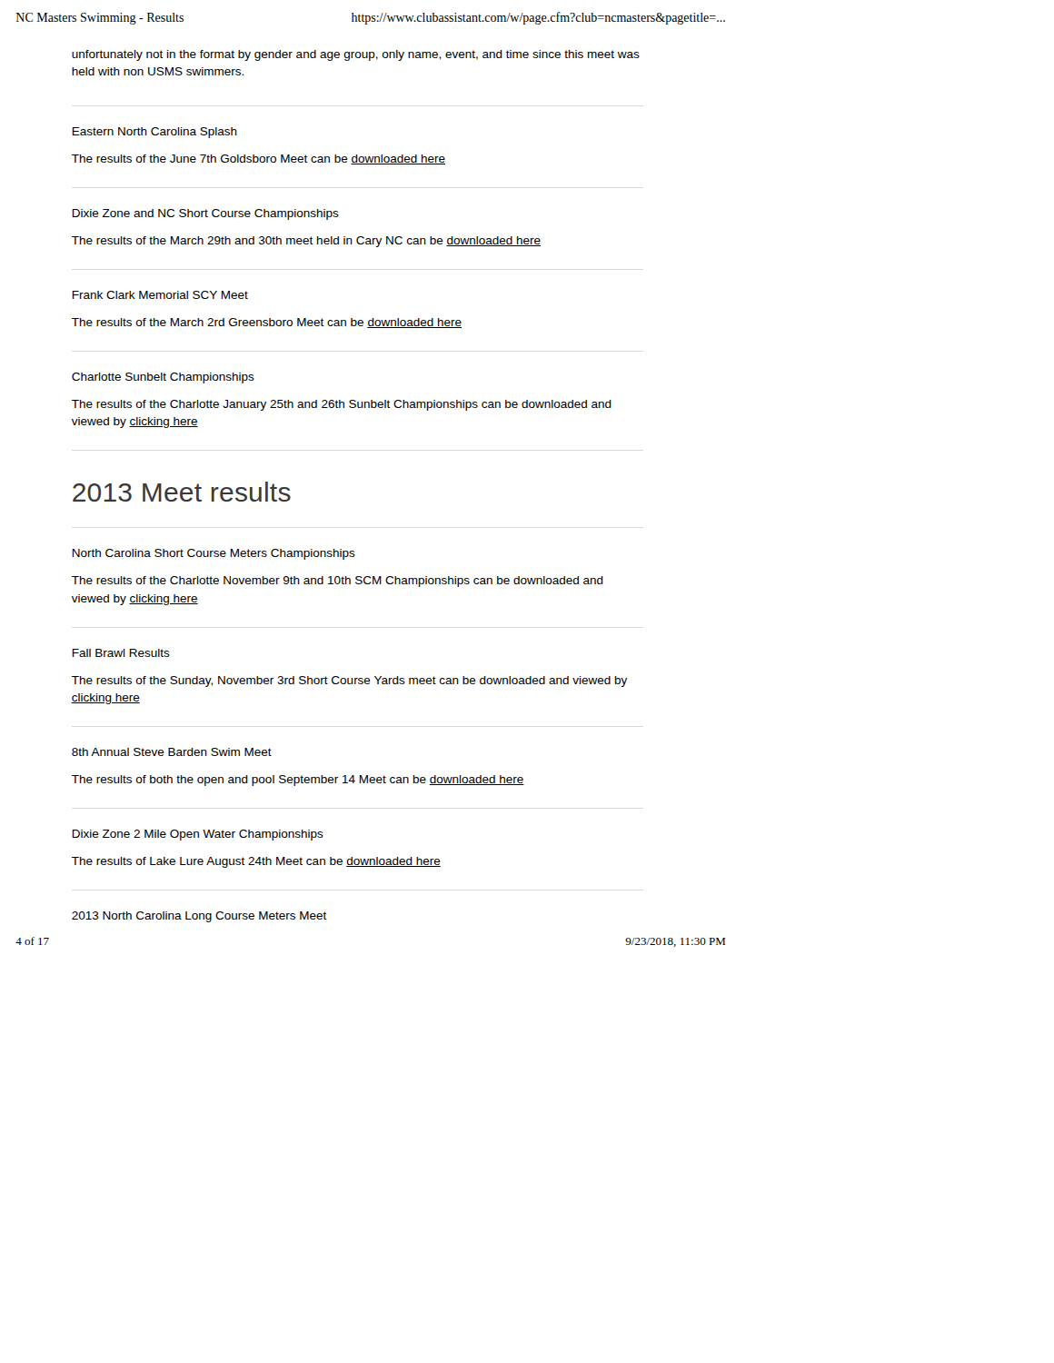NC Masters Swimming - Results
https://www.clubassistant.com/w/page.cfm?club=ncmasters&pagetitle=...
unfortunately not in the format by gender and age group, only name, event, and time since this meet was held with non USMS swimmers.
Eastern North Carolina Splash
The results of the June 7th Goldsboro Meet can be downloaded here
Dixie Zone and NC Short Course Championships
The results of the March 29th and 30th meet held in Cary NC can be downloaded here
Frank Clark Memorial SCY Meet
The results of the March 2rd Greensboro Meet can be downloaded here
Charlotte Sunbelt Championships
The results of the Charlotte January 25th and 26th Sunbelt Championships can be downloaded and viewed by clicking here
2013 Meet results
North Carolina Short Course Meters Championships
The results of the Charlotte November 9th and 10th SCM Championships can be downloaded and viewed by clicking here
Fall Brawl Results
The results of the Sunday, November 3rd Short Course Yards meet can be downloaded and viewed by clicking here
8th Annual Steve Barden Swim Meet
The results of both the open and pool September 14 Meet can be downloaded here
Dixie Zone 2 Mile Open Water Championships
The results of Lake Lure August 24th Meet can be downloaded here
2013 North Carolina Long Course Meters Meet
4 of 17
9/23/2018, 11:30 PM